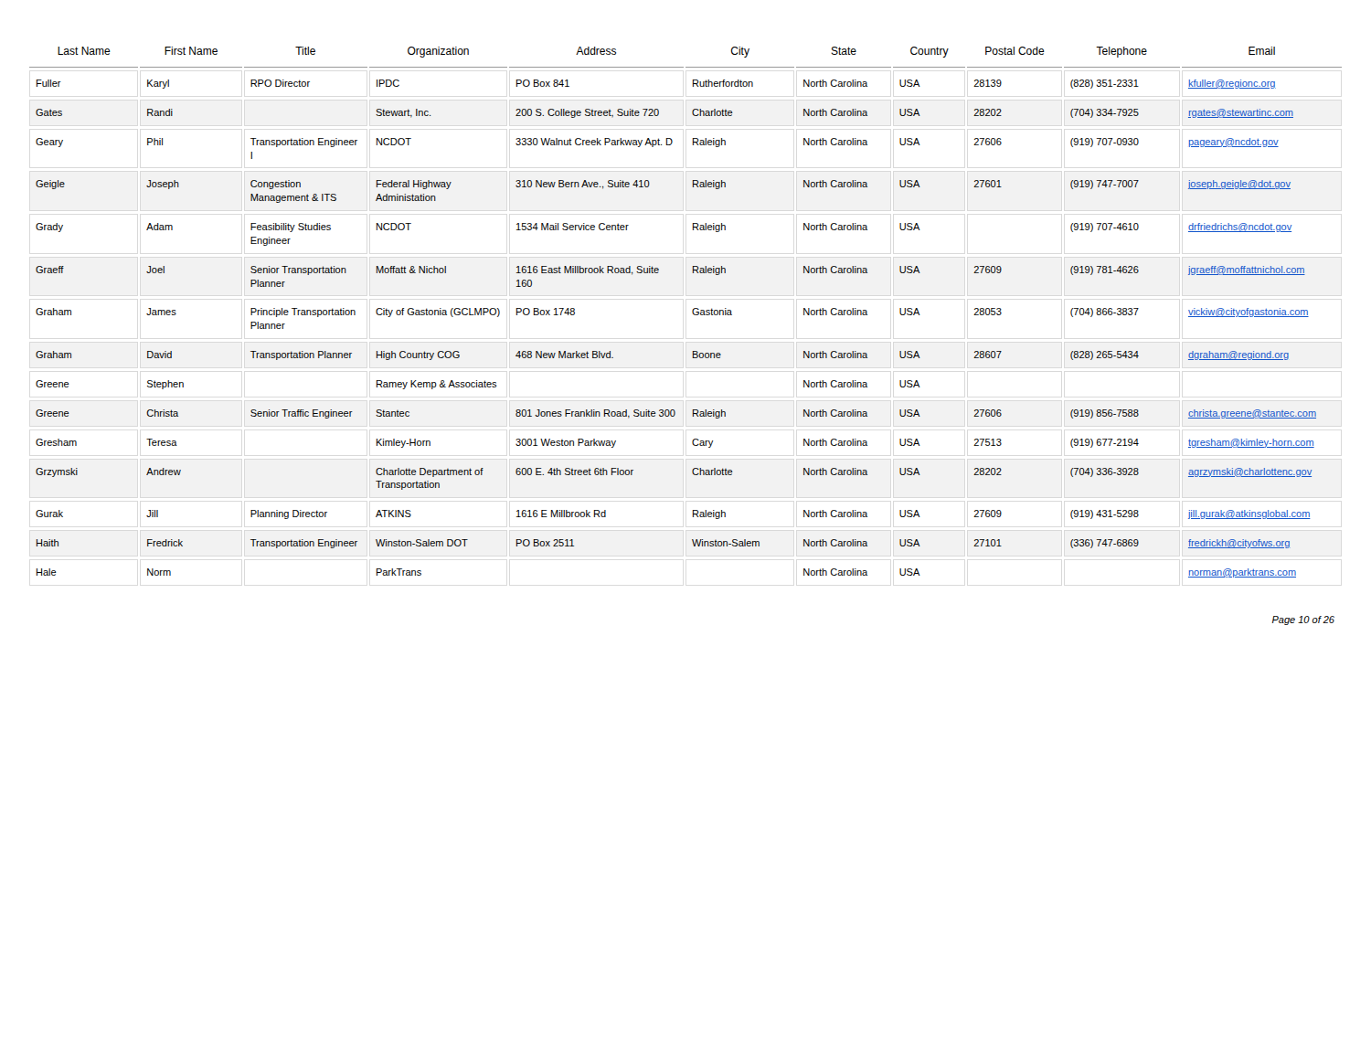| Last Name | First Name | Title | Organization | Address | City | State | Country | Postal Code | Telephone | Email |
| --- | --- | --- | --- | --- | --- | --- | --- | --- | --- | --- |
| Fuller | Karyl | RPO Director | IPDC | PO Box 841 | Rutherfordton | North Carolina | USA | 28139 | (828) 351-2331 | kfuller@regionc.org |
| Gates | Randi | | Stewart, Inc. | 200 S. College Street, Suite 720 | Charlotte | North Carolina | USA | 28202 | (704) 334-7925 | rgates@stewartinc.com |
| Geary | Phil | Transportation Engineer I | NCDOT | 3330 Walnut Creek Parkway Apt. D | Raleigh | North Carolina | USA | 27606 | (919) 707-0930 | pageary@ncdot.gov |
| Geigle | Joseph | Congestion Management & ITS | Federal Highway Administation | 310 New Bern Ave., Suite 410 | Raleigh | North Carolina | USA | 27601 | (919) 747-7007 | joseph.geigle@dot.gov |
| Grady | Adam | Feasibility Studies Engineer | NCDOT | 1534 Mail Service Center | Raleigh | North Carolina | USA | | (919) 707-4610 | drfriedrichs@ncdot.gov |
| Graeff | Joel | Senior Transportation Planner | Moffatt & Nichol | 1616 East Millbrook Road, Suite 160 | Raleigh | North Carolina | USA | 27609 | (919) 781-4626 | jgraeff@moffattnichol.com |
| Graham | James | Principle Transportation Planner | City of Gastonia (GCLMPO) | PO Box 1748 | Gastonia | North Carolina | USA | 28053 | (704) 866-3837 | vickiw@cityofgastonia.com |
| Graham | David | Transportation Planner | High Country COG | 468 New Market Blvd. | Boone | North Carolina | USA | 28607 | (828) 265-5434 | dgraham@regiond.org |
| Greene | Stephen | | Ramey Kemp & Associates | | | North Carolina | USA | | | |
| Greene | Christa | Senior Traffic Engineer | Stantec | 801 Jones Franklin Road, Suite 300 | Raleigh | North Carolina | USA | 27606 | (919) 856-7588 | christa.greene@stantec.com |
| Gresham | Teresa | | Kimley-Horn | 3001 Weston Parkway | Cary | North Carolina | USA | 27513 | (919) 677-2194 | tgresham@kimley-horn.com |
| Grzymski | Andrew | | Charlotte Department of Transportation | 600 E. 4th Street 6th Floor | Charlotte | North Carolina | USA | 28202 | (704) 336-3928 | agrzymski@charlottenc.gov |
| Gurak | Jill | Planning Director | ATKINS | 1616 E Millbrook Rd | Raleigh | North Carolina | USA | 27609 | (919) 431-5298 | jill.gurak@atkinsglobal.com |
| Haith | Fredrick | Transportation Engineer | Winston-Salem DOT | PO Box 2511 | Winston-Salem | North Carolina | USA | 27101 | (336) 747-6869 | fredrickh@cityofws.org |
| Hale | Norm | | ParkTrans | | | North Carolina | USA | | | norman@parktrans.com |
Page 10 of 26